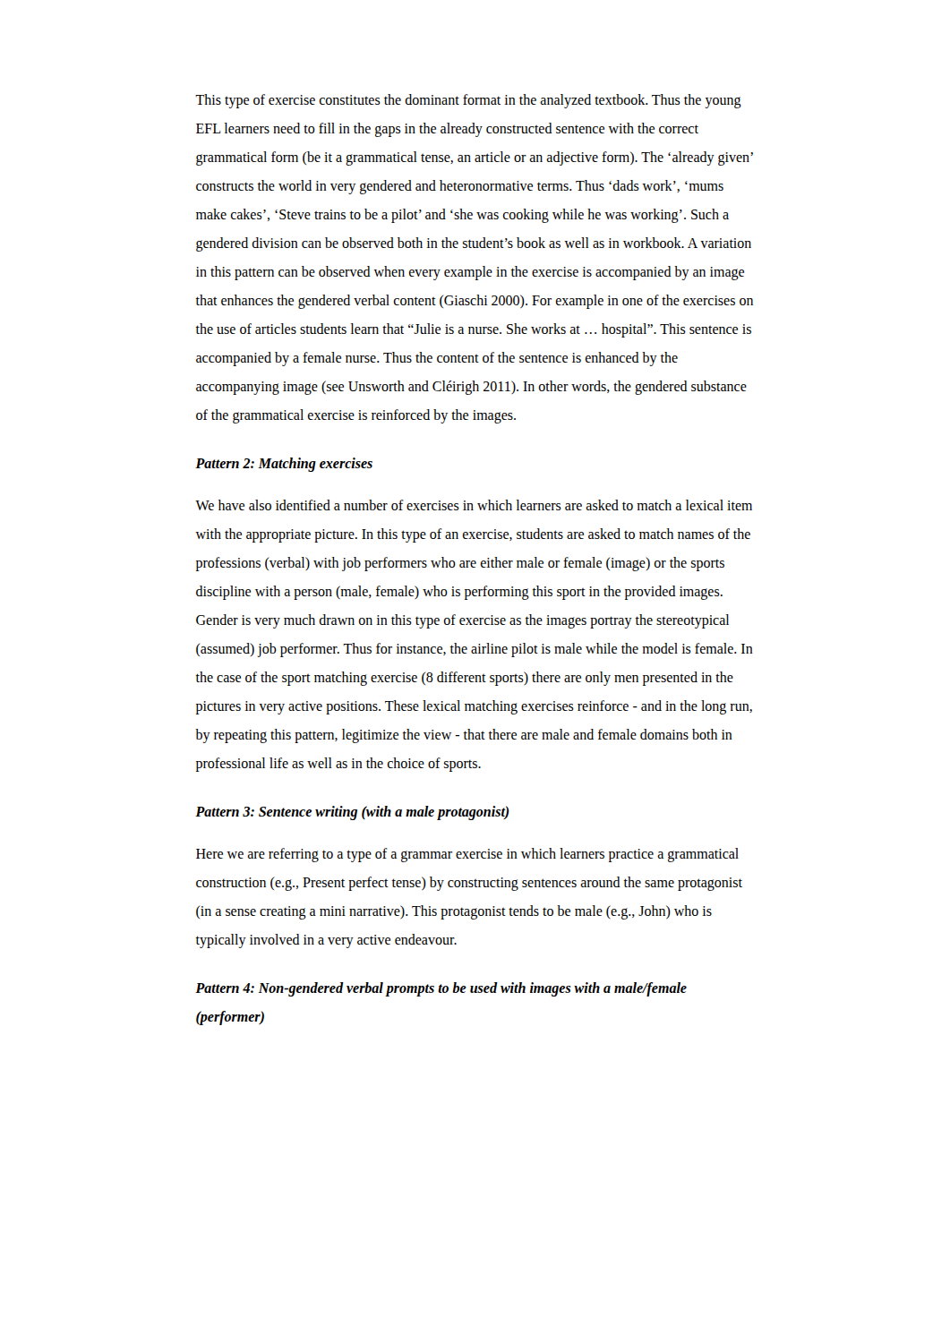This type of exercise constitutes the dominant format in the analyzed textbook. Thus the young EFL learners need to fill in the gaps in the already constructed sentence with the correct grammatical form (be it a grammatical tense, an article or an adjective form). The ‘already given’ constructs the world in very gendered and heteronormative terms. Thus ‘dads work’, ‘mums make cakes’, ‘Steve trains to be a pilot’ and ‘she was cooking while he was working’. Such a gendered division can be observed both in the student’s book as well as in workbook. A variation in this pattern can be observed when every example in the exercise is accompanied by an image that enhances the gendered verbal content (Giaschi 2000). For example in one of the exercises on the use of articles students learn that “Julie is a nurse. She works at … hospital”. This sentence is accompanied by a female nurse. Thus the content of the sentence is enhanced by the accompanying image (see Unsworth and Cléirigh 2011). In other words, the gendered substance of the grammatical exercise is reinforced by the images.
Pattern 2: Matching exercises
We have also identified a number of exercises in which learners are asked to match a lexical item with the appropriate picture. In this type of an exercise, students are asked to match names of the professions (verbal) with job performers who are either male or female (image) or the sports discipline with a person (male, female) who is performing this sport in the provided images. Gender is very much drawn on in this type of exercise as the images portray the stereotypical (assumed) job performer. Thus for instance, the airline pilot is male while the model is female. In the case of the sport matching exercise (8 different sports) there are only men presented in the pictures in very active positions. These lexical matching exercises reinforce - and in the long run, by repeating this pattern, legitimize the view - that there are male and female domains both in professional life as well as in the choice of sports.
Pattern 3: Sentence writing (with a male protagonist)
Here we are referring to a type of a grammar exercise in which learners practice a grammatical construction (e.g., Present perfect tense) by constructing sentences around the same protagonist (in a sense creating a mini narrative). This protagonist tends to be male (e.g., John) who is typically involved in a very active endeavour.
Pattern 4: Non-gendered verbal prompts to be used with images with a male/female (performer)